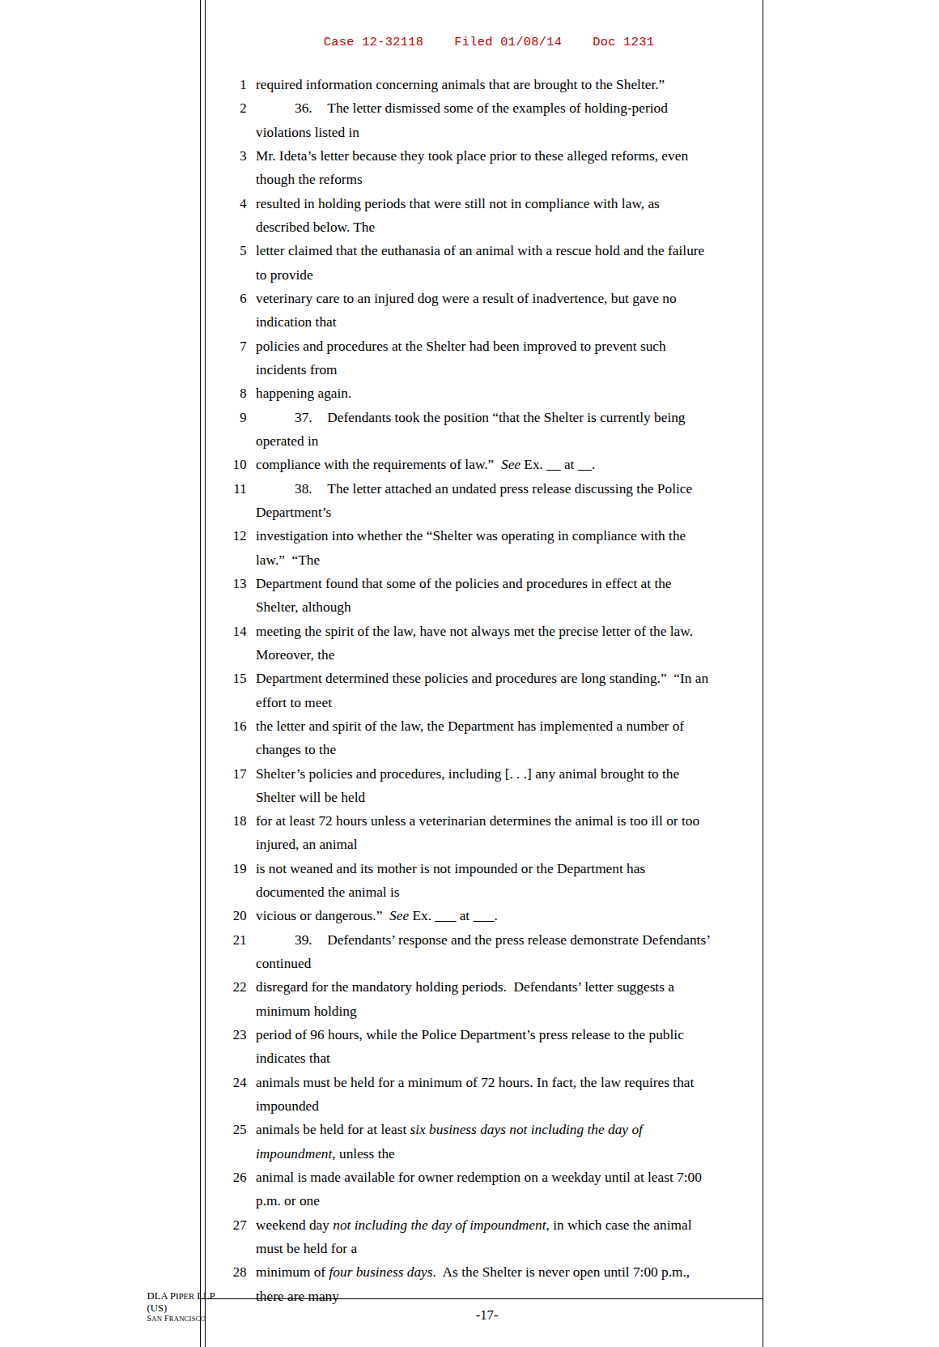Case 12-32118 Filed 01/08/14 Doc 1231
required information concerning animals that are brought to the Shelter.”
36. The letter dismissed some of the examples of holding-period violations listed in
Mr. Ideta’s letter because they took place prior to these alleged reforms, even though the reforms
resulted in holding periods that were still not in compliance with law, as described below. The
letter claimed that the euthanasia of an animal with a rescue hold and the failure to provide
veterinary care to an injured dog were a result of inadvertence, but gave no indication that
policies and procedures at the Shelter had been improved to prevent such incidents from
happening again.
37. Defendants took the position “that the Shelter is currently being operated in
compliance with the requirements of law.” See Ex. __ at __.
38. The letter attached an undated press release discussing the Police Department’s
investigation into whether the “Shelter was operating in compliance with the law.” “The
Department found that some of the policies and procedures in effect at the Shelter, although
meeting the spirit of the law, have not always met the precise letter of the law. Moreover, the
Department determined these policies and procedures are long standing.” “In an effort to meet
the letter and spirit of the law, the Department has implemented a number of changes to the
Shelter’s policies and procedures, including [. . .] any animal brought to the Shelter will be held
for at least 72 hours unless a veterinarian determines the animal is too ill or too injured, an animal
is not weaned and its mother is not impounded or the Department has documented the animal is
vicious or dangerous.” See Ex. ___ at ___.
39. Defendants’ response and the press release demonstrate Defendants’ continued
disregard for the mandatory holding periods. Defendants’ letter suggests a minimum holding
period of 96 hours, while the Police Department’s press release to the public indicates that
animals must be held for a minimum of 72 hours. In fact, the law requires that impounded
animals be held for at least six business days not including the day of impoundment, unless the
animal is made available for owner redemption on a weekday until at least 7:00 p.m. or one
weekend day not including the day of impoundment, in which case the animal must be held for a
minimum of four business days. As the Shelter is never open until 7:00 p.m., there are many
DLA PIPER LLP (US)
SAN FRANCISCO
-17-